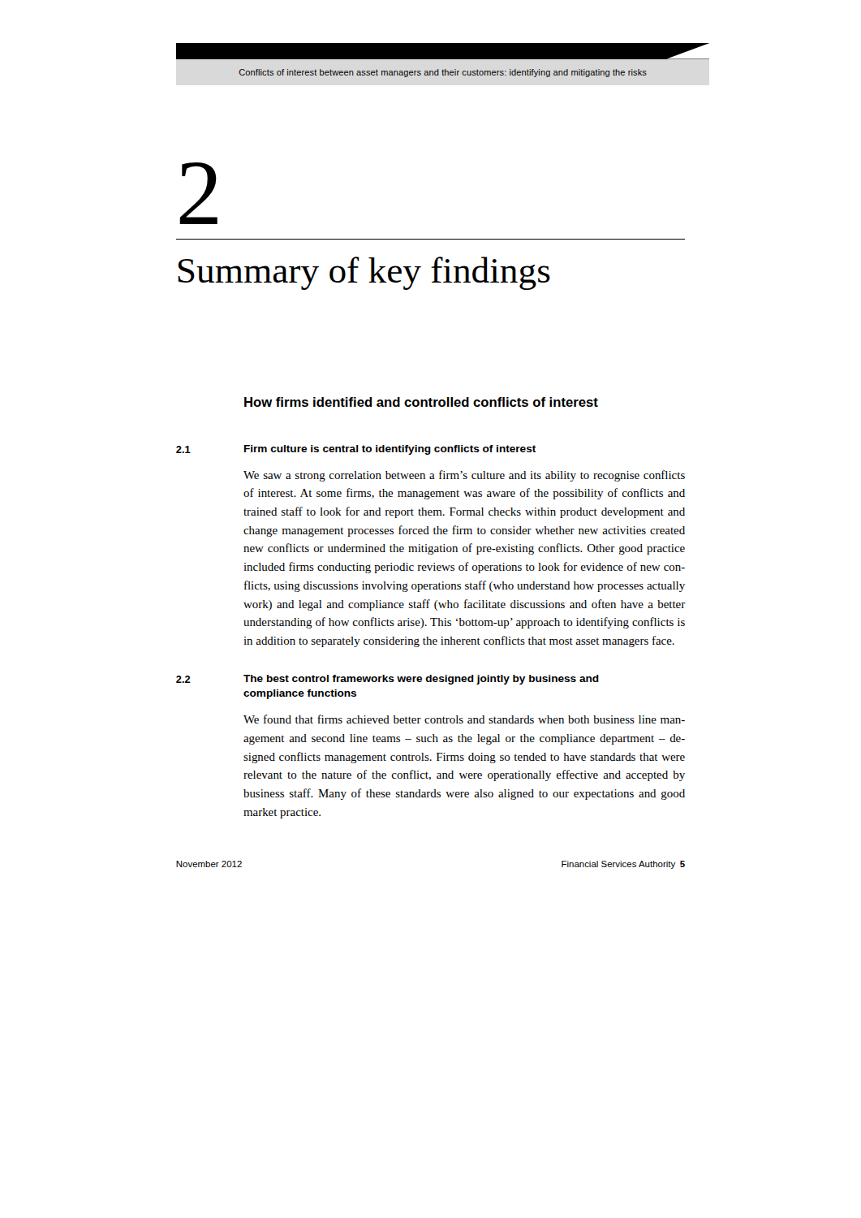Conflicts of interest between asset managers and their customers: identifying and mitigating the risks
2
Summary of key findings
How firms identified and controlled conflicts of interest
2.1
Firm culture is central to identifying conflicts of interest
We saw a strong correlation between a firm’s culture and its ability to recognise conflicts of interest. At some firms, the management was aware of the possibility of conflicts and trained staff to look for and report them. Formal checks within product development and change management processes forced the firm to consider whether new activities created new conflicts or undermined the mitigation of pre-existing conflicts. Other good practice included firms conducting periodic reviews of operations to look for evidence of new conflicts, using discussions involving operations staff (who understand how processes actually work) and legal and compliance staff (who facilitate discussions and often have a better understanding of how conflicts arise). This ‘bottom-up’ approach to identifying conflicts is in addition to separately considering the inherent conflicts that most asset managers face.
2.2
The best control frameworks were designed jointly by business and
compliance functions
We found that firms achieved better controls and standards when both business line management and second line teams – such as the legal or the compliance department – designed conflicts management controls. Firms doing so tended to have standards that were relevant to the nature of the conflict, and were operationally effective and accepted by business staff. Many of these standards were also aligned to our expectations and good market practice.
November 2012
Financial Services Authority5